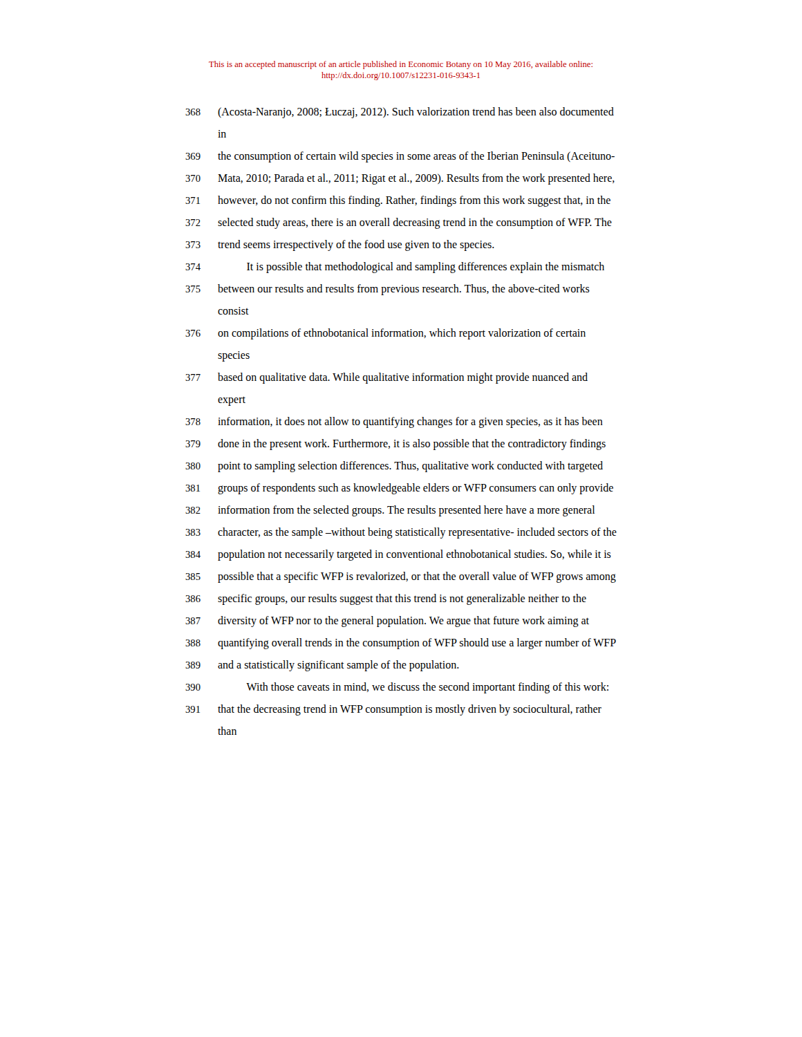This is an accepted manuscript of an article published in Economic Botany on 10 May 2016, available online:
http://dx.doi.org/10.1007/s12231-016-9343-1
368(Acosta-Naranjo, 2008; Łuczaj, 2012). Such valorization trend has been also documented in
369 the consumption of certain wild species in some areas of the Iberian Peninsula (Aceituno-
370 Mata, 2010; Parada et al., 2011; Rigat et al., 2009). Results from the work presented here,
371 however, do not confirm this finding. Rather, findings from this work suggest that, in the
372 selected study areas, there is an overall decreasing trend in the consumption of WFP. The
373 trend seems irrespectively of the food use given to the species.
374 It is possible that methodological and sampling differences explain the mismatch
375 between our results and results from previous research. Thus, the above-cited works consist
376 on compilations of ethnobotanical information, which report valorization of certain species
377 based on qualitative data. While qualitative information might provide nuanced and expert
378 information, it does not allow to quantifying changes for a given species, as it has been
379 done in the present work. Furthermore, it is also possible that the contradictory findings
380 point to sampling selection differences. Thus, qualitative work conducted with targeted
381 groups of respondents such as knowledgeable elders or WFP consumers can only provide
382 information from the selected groups. The results presented here have a more general
383 character, as the sample –without being statistically representative- included sectors of the
384 population not necessarily targeted in conventional ethnobotanical studies. So, while it is
385 possible that a specific WFP is revalorized, or that the overall value of WFP grows among
386 specific groups, our results suggest that this trend is not generalizable neither to the
387 diversity of WFP nor to the general population. We argue that future work aiming at
388 quantifying overall trends in the consumption of WFP should use a larger number of WFP
389 and a statistically significant sample of the population.
390 With those caveats in mind, we discuss the second important finding of this work:
391 that the decreasing trend in WFP consumption is mostly driven by sociocultural, rather than